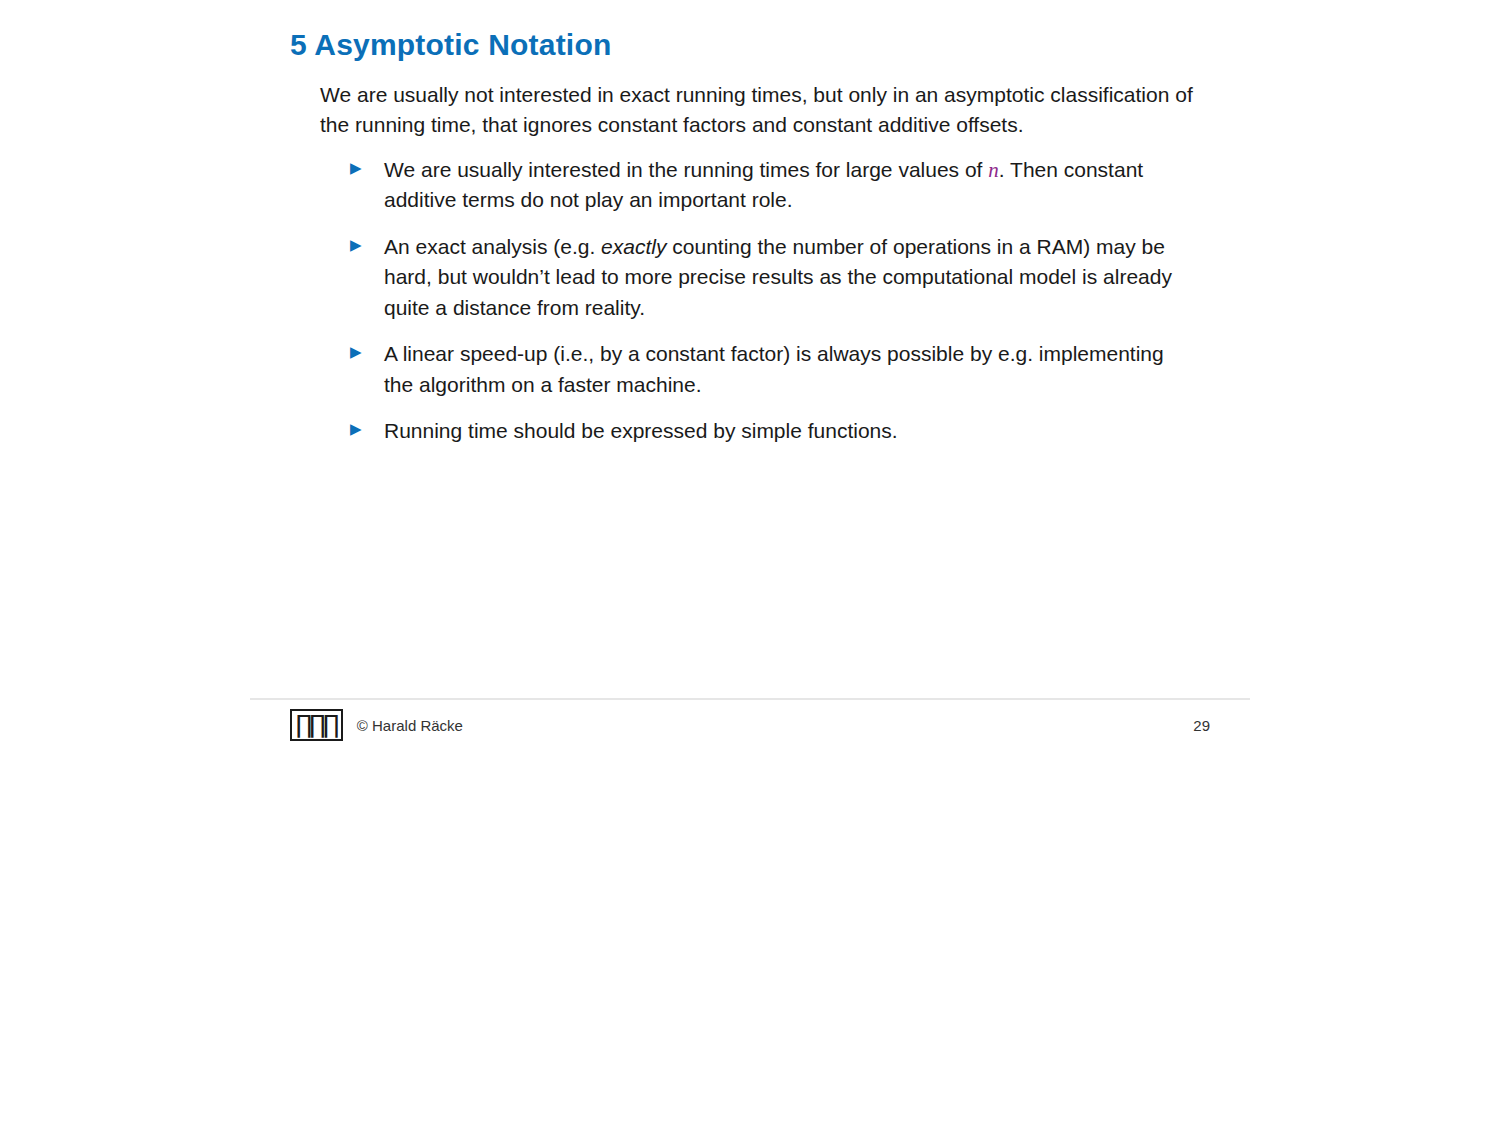5 Asymptotic Notation
We are usually not interested in exact running times, but only in an asymptotic classification of the running time, that ignores constant factors and constant additive offsets.
We are usually interested in the running times for large values of n. Then constant additive terms do not play an important role.
An exact analysis (e.g. exactly counting the number of operations in a RAM) may be hard, but wouldn’t lead to more precise results as the computational model is already quite a distance from reality.
A linear speed-up (i.e., by a constant factor) is always possible by e.g. implementing the algorithm on a faster machine.
Running time should be expressed by simple functions.
∏∏∏ © Harald Räcke 29